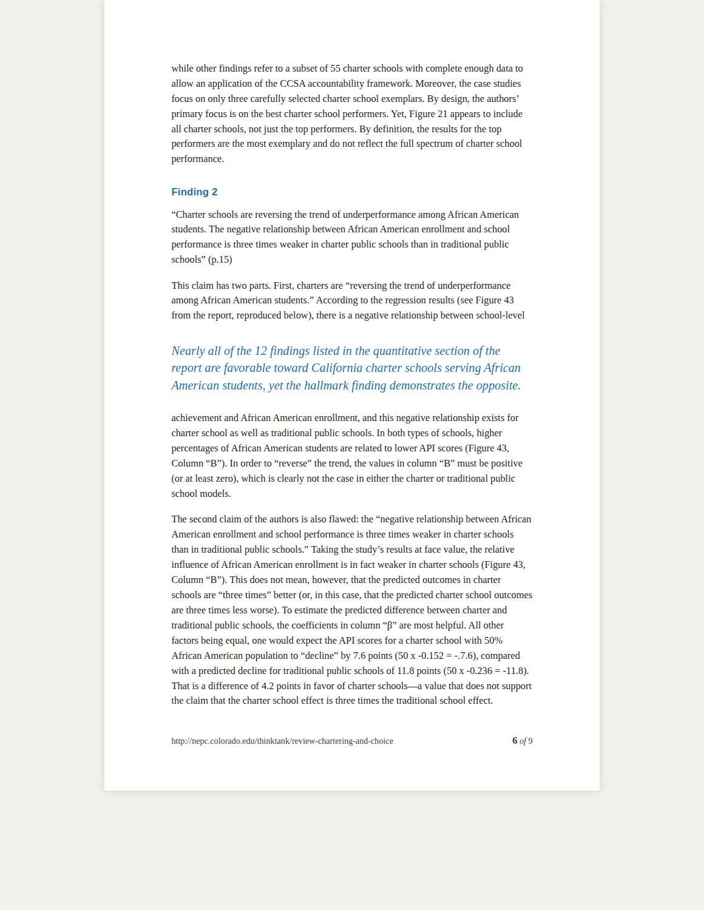while other findings refer to a subset of 55 charter schools with complete enough data to allow an application of the CCSA accountability framework. Moreover, the case studies focus on only three carefully selected charter school exemplars. By design, the authors’ primary focus is on the best charter school performers. Yet, Figure 21 appears to include all charter schools, not just the top performers. By definition, the results for the top performers are the most exemplary and do not reflect the full spectrum of charter school performance.
Finding 2
“Charter schools are reversing the trend of underperformance among African American students. The negative relationship between African American enrollment and school performance is three times weaker in charter public schools than in traditional public schools” (p.15)
This claim has two parts. First, charters are “reversing the trend of underperformance among African American students.” According to the regression results (see Figure 43 from the report, reproduced below), there is a negative relationship between school-level
Nearly all of the 12 findings listed in the quantitative section of the report are favorable toward California charter schools serving African American students, yet the hallmark finding demonstrates the opposite.
achievement and African American enrollment, and this negative relationship exists for charter school as well as traditional public schools. In both types of schools, higher percentages of African American students are related to lower API scores (Figure 43, Column “B”). In order to “reverse” the trend, the values in column “B” must be positive (or at least zero), which is clearly not the case in either the charter or traditional public school models.
The second claim of the authors is also flawed: the “negative relationship between African American enrollment and school performance is three times weaker in charter schools than in traditional public schools.” Taking the study’s results at face value, the relative influence of African American enrollment is in fact weaker in charter schools (Figure 43, Column “B”). This does not mean, however, that the predicted outcomes in charter schools are “three times” better (or, in this case, that the predicted charter school outcomes are three times less worse). To estimate the predicted difference between charter and traditional public schools, the coefficients in column “β” are most helpful. All other factors being equal, one would expect the API scores for a charter school with 50% African American population to “decline” by 7.6 points (50 x -0.152 = -.7.6), compared with a predicted decline for traditional public schools of 11.8 points (50 x -0.236 = -11.8). That is a difference of 4.2 points in favor of charter schools—a value that does not support the claim that the charter school effect is three times the traditional school effect.
http://nepc.colorado.edu/thinktank/review-chartering-and-choice 6 of 9